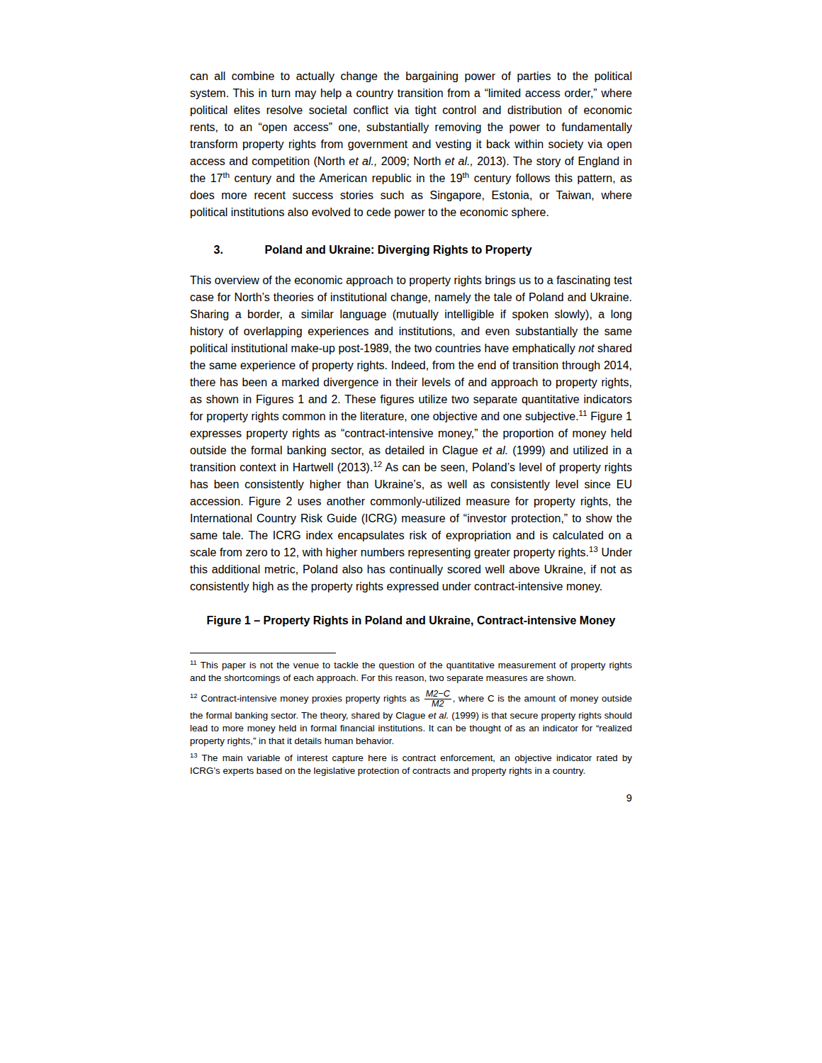can all combine to actually change the bargaining power of parties to the political system. This in turn may help a country transition from a “limited access order,” where political elites resolve societal conflict via tight control and distribution of economic rents, to an “open access” one, substantially removing the power to fundamentally transform property rights from government and vesting it back within society via open access and competition (North et al., 2009; North et al., 2013). The story of England in the 17th century and the American republic in the 19th century follows this pattern, as does more recent success stories such as Singapore, Estonia, or Taiwan, where political institutions also evolved to cede power to the economic sphere.
3. Poland and Ukraine: Diverging Rights to Property
This overview of the economic approach to property rights brings us to a fascinating test case for North’s theories of institutional change, namely the tale of Poland and Ukraine. Sharing a border, a similar language (mutually intelligible if spoken slowly), a long history of overlapping experiences and institutions, and even substantially the same political institutional make-up post-1989, the two countries have emphatically not shared the same experience of property rights. Indeed, from the end of transition through 2014, there has been a marked divergence in their levels of and approach to property rights, as shown in Figures 1 and 2. These figures utilize two separate quantitative indicators for property rights common in the literature, one objective and one subjective.11 Figure 1 expresses property rights as “contract-intensive money,” the proportion of money held outside the formal banking sector, as detailed in Clague et al. (1999) and utilized in a transition context in Hartwell (2013).12 As can be seen, Poland’s level of property rights has been consistently higher than Ukraine’s, as well as consistently level since EU accession. Figure 2 uses another commonly-utilized measure for property rights, the International Country Risk Guide (ICRG) measure of “investor protection,” to show the same tale. The ICRG index encapsulates risk of expropriation and is calculated on a scale from zero to 12, with higher numbers representing greater property rights.13 Under this additional metric, Poland also has continually scored well above Ukraine, if not as consistently high as the property rights expressed under contract-intensive money.
Figure 1 – Property Rights in Poland and Ukraine, Contract-intensive Money
11 This paper is not the venue to tackle the question of the quantitative measurement of property rights and the shortcomings of each approach. For this reason, two separate measures are shown.
12 Contract-intensive money proxies property rights as M2−C M2, where C is the amount of money outside the formal banking sector. The theory, shared by Clague et al. (1999) is that secure property rights should lead to more money held in formal financial institutions. It can be thought of as an indicator for “realized property rights,” in that it details human behavior.
13 The main variable of interest capture here is contract enforcement, an objective indicator rated by ICRG’s experts based on the legislative protection of contracts and property rights in a country.
9